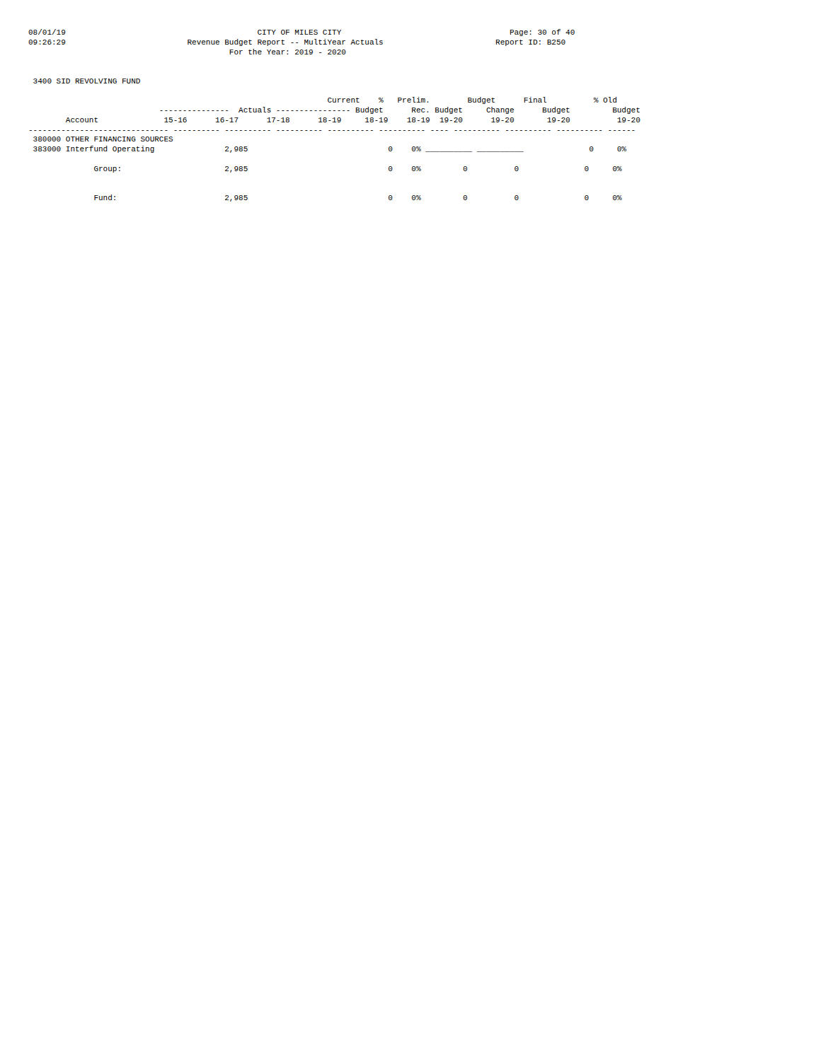08/01/19                                         CITY OF MILES CITY                                    Page: 30 of 40
09:26:29                          Revenue Budget Report -- MultiYear Actuals                        Report ID: B250
                                           For the Year: 2019 - 2020


 3400 SID REVOLVING FUND

                                                                Current    %   Prelim.        Budget      Final          % Old
                            ---------------  Actuals ---------------- Budget      Rec. Budget     Change      Budget         Budget
        Account              15-16      16-17      17-18      18-19     18-19    18-19  19-20      19-20       19-20          19-20
------------------------------ ---------- ---------- ---------- ---------- ---------- ---- ---------- ---------- ---------- ------
 380000 OTHER FINANCING SOURCES
 383000 Interfund Operating               2,985                              0    0% __________ __________              0     0%

              Group:                      2,985                              0    0%         0          0              0     0%


              Fund:                       2,985                              0    0%         0          0              0     0%